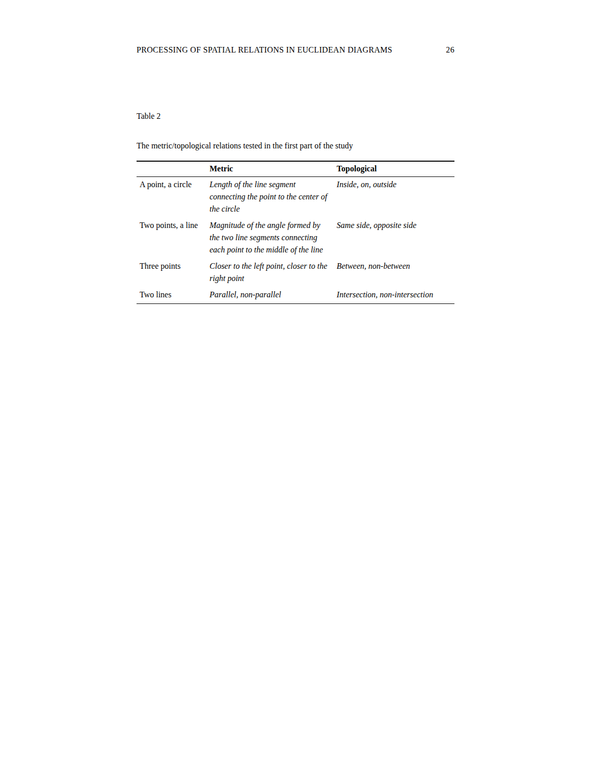Processing of Spatial Relations in Euclidean Diagrams 26
Table 2
The metric/topological relations tested in the first part of the study
| | Metric | Topological |
| --- | --- | --- |
| A point, a circle | Length of the line segment connecting the point to the center of the circle | Inside, on, outside |
| Two points, a line | Magnitude of the angle formed by the two line segments connecting each point to the middle of the line | Same side, opposite side |
| Three points | Closer to the left point, closer to the right point | Between, non-between |
| Two lines | Parallel, non-parallel | Intersection, non-intersection |